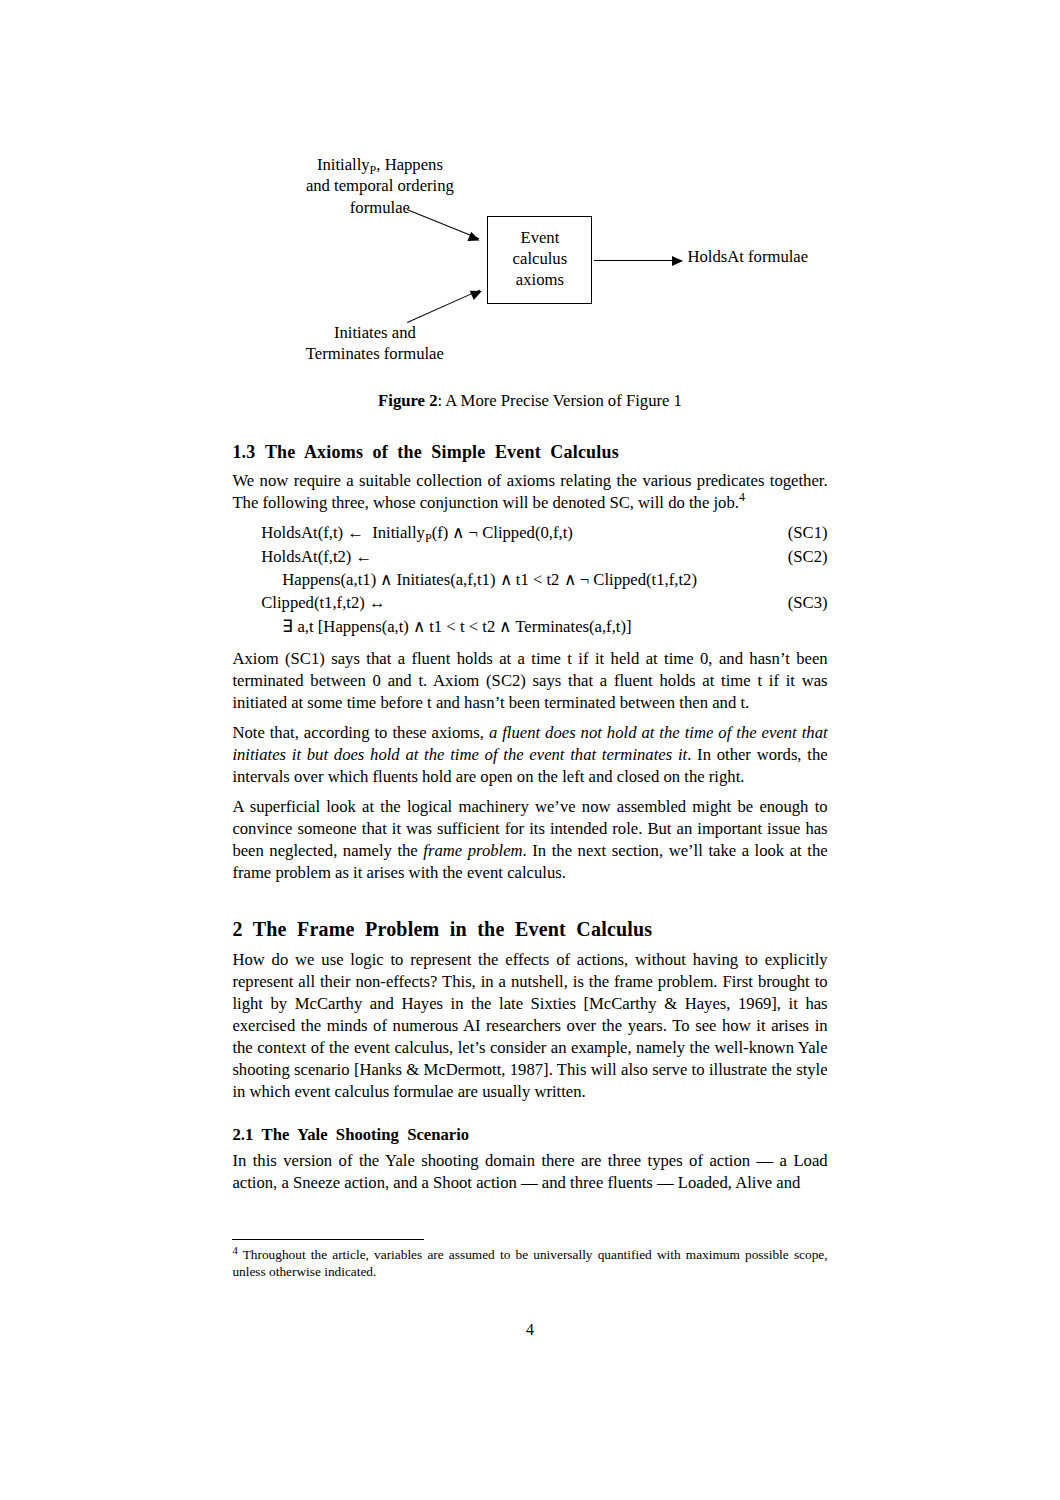InitiallyP, Happens
and temporal ordering
formulae
Initiates and
Terminates formulae
HoldsAt formulae
Event
calculus
axioms
Figure 2: A More Precise Version of Figure 1
1.3 The Axioms of the Simple Event Calculus
We now require a suitable collection of axioms relating the various predicates together. The following three, whose conjunction will be denoted SC, will do the job.4
HoldsAt(f,t) ← InitiallyP(f) ∧ ¬ Clipped(0,f,t)
(SC1)
HoldsAt(f,t2) ←
(SC2)
Happens(a,t1) ∧ Initiates(a,f,t1) ∧ t1 < t2 ∧ ¬ Clipped(t1,f,t2)
Clipped(t1,f,t2) ↔
(SC3)
∃ a,t [Happens(a,t) ∧ t1 < t < t2 ∧ Terminates(a,f,t)]
Axiom (SC1) says that a fluent holds at a time t if it held at time 0, and hasn’t been terminated between 0 and t. Axiom (SC2) says that a fluent holds at time t if it was initiated at some time before t and hasn’t been terminated between then and t.
Note that, according to these axioms, a fluent does not hold at the time of the event that initiates it but does hold at the time of the event that terminates it. In other words, the intervals over which fluents hold are open on the left and closed on the right.
A superficial look at the logical machinery we’ve now assembled might be enough to convince someone that it was sufficient for its intended role. But an important issue has been neglected, namely the frame problem. In the next section, we’ll take a look at the frame problem as it arises with the event calculus.
2 The Frame Problem in the Event Calculus
How do we use logic to represent the effects of actions, without having to explicitly represent all their non-effects? This, in a nutshell, is the frame problem. First brought to light by McCarthy and Hayes in the late Sixties [McCarthy & Hayes, 1969], it has exercised the minds of numerous AI researchers over the years. To see how it arises in the context of the event calculus, let’s consider an example, namely the well-known Yale shooting scenario [Hanks & McDermott, 1987]. This will also serve to illustrate the style in which event calculus formulae are usually written.
2.1 The Yale Shooting Scenario
In this version of the Yale shooting domain there are three types of action — a Load action, a Sneeze action, and a Shoot action — and three fluents — Loaded, Alive and
4 Throughout the article, variables are assumed to be universally quantified with maximum possible scope, unless otherwise indicated.
4